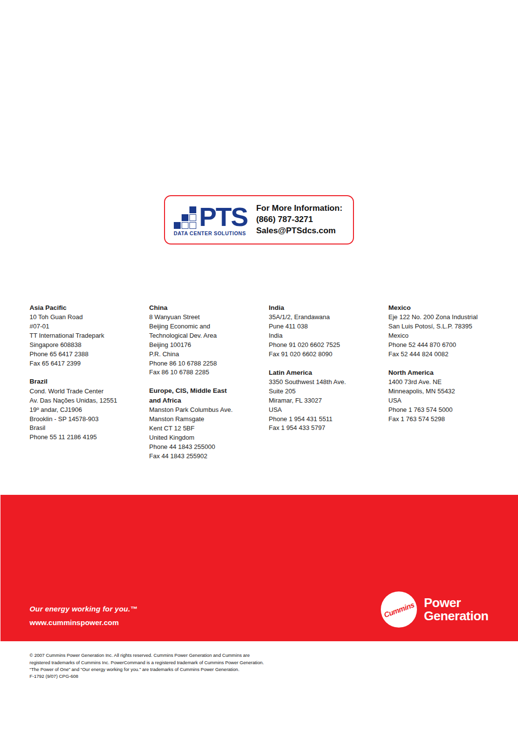PTS
DATA CENTER SOLUTIONS
For More Information:
(866) 787-3271
Sales@PTSdcs.com
Asia Pacific
10 Toh Guan Road
#07-01
TT International Tradepark
Singapore 608838
Phone 65 6417 2388
Fax 65 6417 2399
Brazil
Cond. World Trade Center
Av. Das Nações Unidas, 12551
19º andar, CJ1906
Brooklin - SP 14578-903
Brasil
Phone 55 11 2186 4195
China
8 Wanyuan Street
Beijing Economic and
Technological Dev. Area
Beijing 100176
P.R. China
Phone 86 10 6788 2258
Fax 86 10 6788 2285
Europe, CIS, Middle East
and Africa
Manston Park Columbus Ave.
Manston Ramsgate
Kent CT 12 5BF
United Kingdom
Phone 44 1843 255000
Fax 44 1843 255902
India
35A/1/2, Erandawana
Pune 411 038
India
Phone 91 020 6602 7525
Fax 91 020 6602 8090
Latin America
3350 Southwest 148th Ave.
Suite 205
Miramar, FL 33027
USA
Phone 1 954 431 5511
Fax 1 954 433 5797
Mexico
Eje 122 No. 200 Zona Industrial
San Luis Potosí, S.L.P. 78395
Mexico
Phone 52 444 870 6700
Fax 52 444 824 0082
North America
1400 73rd Ave. NE
Minneapolis, MN 55432
USA
Phone 1 763 574 5000
Fax 1 763 574 5298
Our energy working for you.™
www.cumminspower.com
Cummins
Power
Generation
© 2007 Cummins Power Generation Inc. All rights reserved. Cummins Power Generation and Cummins are
registered trademarks of Cummins Inc. PowerCommand is a registered trademark of Cummins Power Generation.
“The Power of One” and “Our energy working for you.” are trademarks of Cummins Power Generation.
F-1792 (9/07) CPG-608